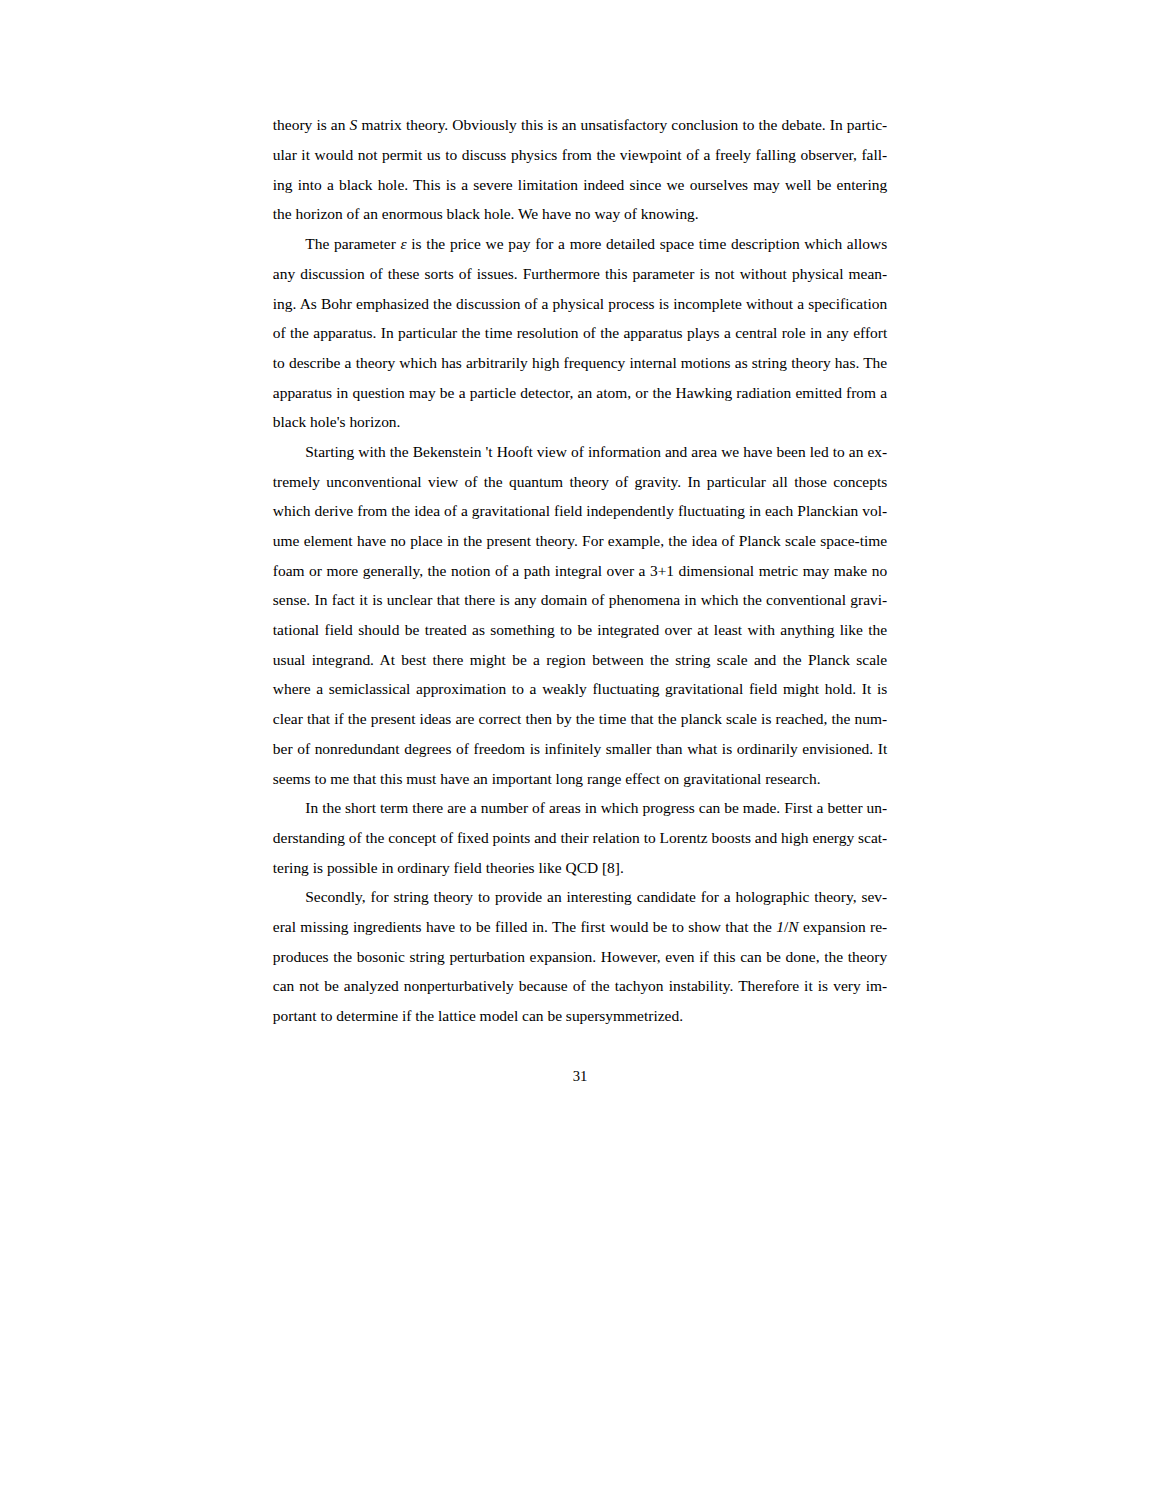theory is an S matrix theory. Obviously this is an unsatisfactory conclusion to the debate. In particular it would not permit us to discuss physics from the viewpoint of a freely falling observer, falling into a black hole. This is a severe limitation indeed since we ourselves may well be entering the horizon of an enormous black hole. We have no way of knowing.
The parameter ε is the price we pay for a more detailed space time description which allows any discussion of these sorts of issues. Furthermore this parameter is not without physical meaning. As Bohr emphasized the discussion of a physical process is incomplete without a specification of the apparatus. In particular the time resolution of the apparatus plays a central role in any effort to describe a theory which has arbitrarily high frequency internal motions as string theory has. The apparatus in question may be a particle detector, an atom, or the Hawking radiation emitted from a black hole's horizon.
Starting with the Bekenstein 't Hooft view of information and area we have been led to an extremely unconventional view of the quantum theory of gravity. In particular all those concepts which derive from the idea of a gravitational field independently fluctuating in each Planckian volume element have no place in the present theory. For example, the idea of Planck scale space-time foam or more generally, the notion of a path integral over a 3+1 dimensional metric may make no sense. In fact it is unclear that there is any domain of phenomena in which the conventional gravitational field should be treated as something to be integrated over at least with anything like the usual integrand. At best there might be a region between the string scale and the Planck scale where a semiclassical approximation to a weakly fluctuating gravitational field might hold. It is clear that if the present ideas are correct then by the time that the planck scale is reached, the number of nonredundant degrees of freedom is infinitely smaller than what is ordinarily envisioned. It seems to me that this must have an important long range effect on gravitational research.
In the short term there are a number of areas in which progress can be made. First a better understanding of the concept of fixed points and their relation to Lorentz boosts and high energy scattering is possible in ordinary field theories like QCD [8].
Secondly, for string theory to provide an interesting candidate for a holographic theory, several missing ingredients have to be filled in. The first would be to show that the 1/N expansion reproduces the bosonic string perturbation expansion. However, even if this can be done, the theory can not be analyzed nonperturbatively because of the tachyon instability. Therefore it is very important to determine if the lattice model can be supersymmetrized.
31